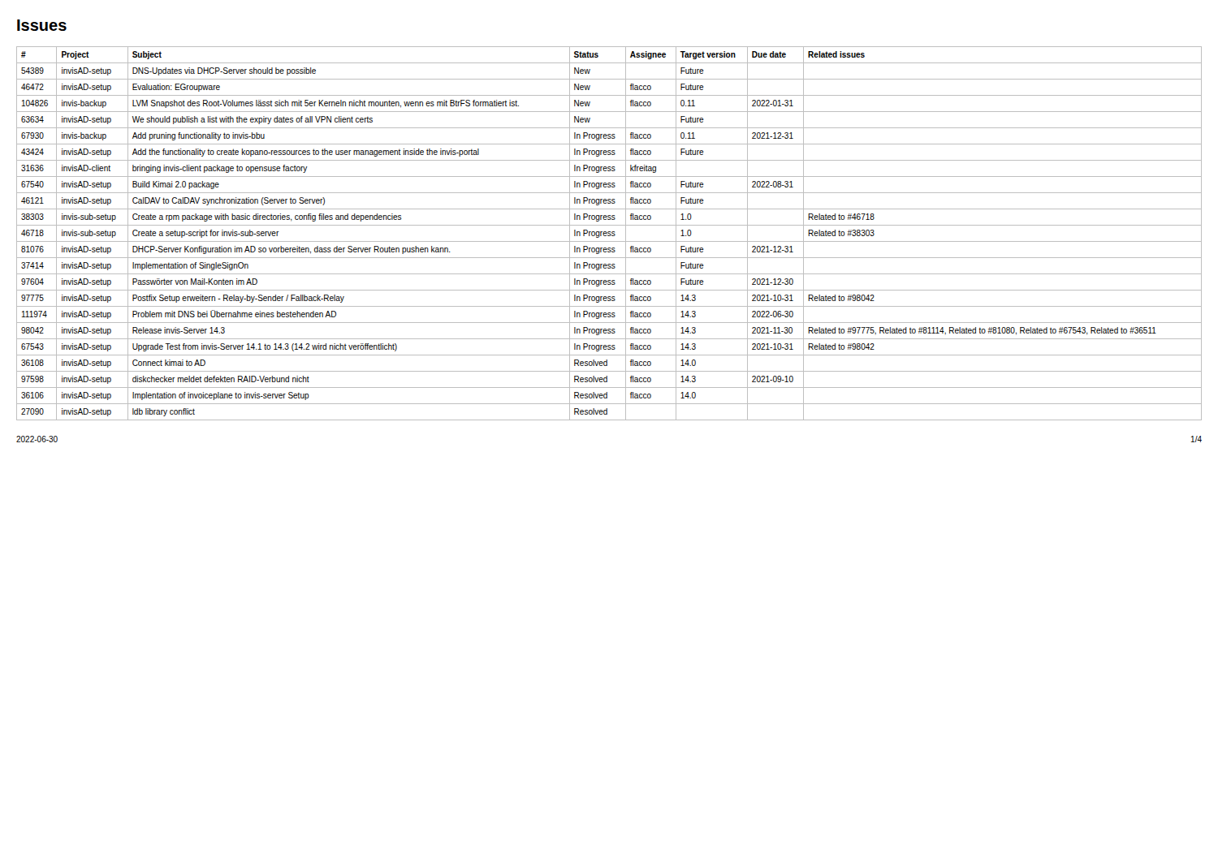Issues
| # | Project | Subject | Status | Assignee | Target version | Due date | Related issues |
| --- | --- | --- | --- | --- | --- | --- | --- |
| 54389 | invisAD-setup | DNS-Updates via DHCP-Server should be possible | New | | Future | | |
| 46472 | invisAD-setup | Evaluation: EGroupware | New | flacco | Future | | |
| 104826 | invis-backup | LVM Snapshot des Root-Volumes lässt sich mit 5er Kerneln nicht mounten, wenn es mit BtrFS formatiert ist. | New | flacco | 0.11 | 2022-01-31 | |
| 63634 | invisAD-setup | We should publish a list with the expiry dates of all VPN client certs | New | | Future | | |
| 67930 | invis-backup | Add pruning functionality to invis-bbu | In Progress | flacco | 0.11 | 2021-12-31 | |
| 43424 | invisAD-setup | Add the functionality to create kopano-ressources to the user management inside the invis-portal | In Progress | flacco | Future | | |
| 31636 | invisAD-client | bringing invis-client package to opensuse factory | In Progress | kfreitag | | | |
| 67540 | invisAD-setup | Build Kimai 2.0 package | In Progress | flacco | Future | 2022-08-31 | |
| 46121 | invisAD-setup | CalDAV to CalDAV synchronization (Server to Server) | In Progress | flacco | Future | | |
| 38303 | invis-sub-setup | Create a rpm package with basic directories, config files and dependencies | In Progress | flacco | 1.0 | | Related to #46718 |
| 46718 | invis-sub-setup | Create a setup-script for invis-sub-server | In Progress | | 1.0 | | Related to #38303 |
| 81076 | invisAD-setup | DHCP-Server Konfiguration im AD so vorbereiten, dass der Server Routen pushen kann. | In Progress | flacco | Future | 2021-12-31 | |
| 37414 | invisAD-setup | Implementation of SingleSignOn | In Progress | | Future | | |
| 97604 | invisAD-setup | Passwörter von Mail-Konten im AD | In Progress | flacco | Future | 2021-12-30 | |
| 97775 | invisAD-setup | Postfix Setup erweitern - Relay-by-Sender / Fallback-Relay | In Progress | flacco | 14.3 | 2021-10-31 | Related to #98042 |
| 111974 | invisAD-setup | Problem mit DNS bei Übernahme eines bestehenden AD | In Progress | flacco | 14.3 | 2022-06-30 | |
| 98042 | invisAD-setup | Release invis-Server 14.3 | In Progress | flacco | 14.3 | 2021-11-30 | Related to #97775, Related to #81114, Related to #81080, Related to #67543, Related to #36511 |
| 67543 | invisAD-setup | Upgrade Test from invis-Server 14.1 to 14.3 (14.2 wird nicht veröffentlicht) | In Progress | flacco | 14.3 | 2021-10-31 | Related to #98042 |
| 36108 | invisAD-setup | Connect kimai to AD | Resolved | flacco | 14.0 | | |
| 97598 | invisAD-setup | diskchecker meldet defekten RAID-Verbund nicht | Resolved | flacco | 14.3 | 2021-09-10 | |
| 36106 | invisAD-setup | Implentation of invoiceplane to invis-server Setup | Resolved | flacco | 14.0 | | |
| 27090 | invisAD-setup | ldb library conflict | Resolved | | | | |
2022-06-30 1/4